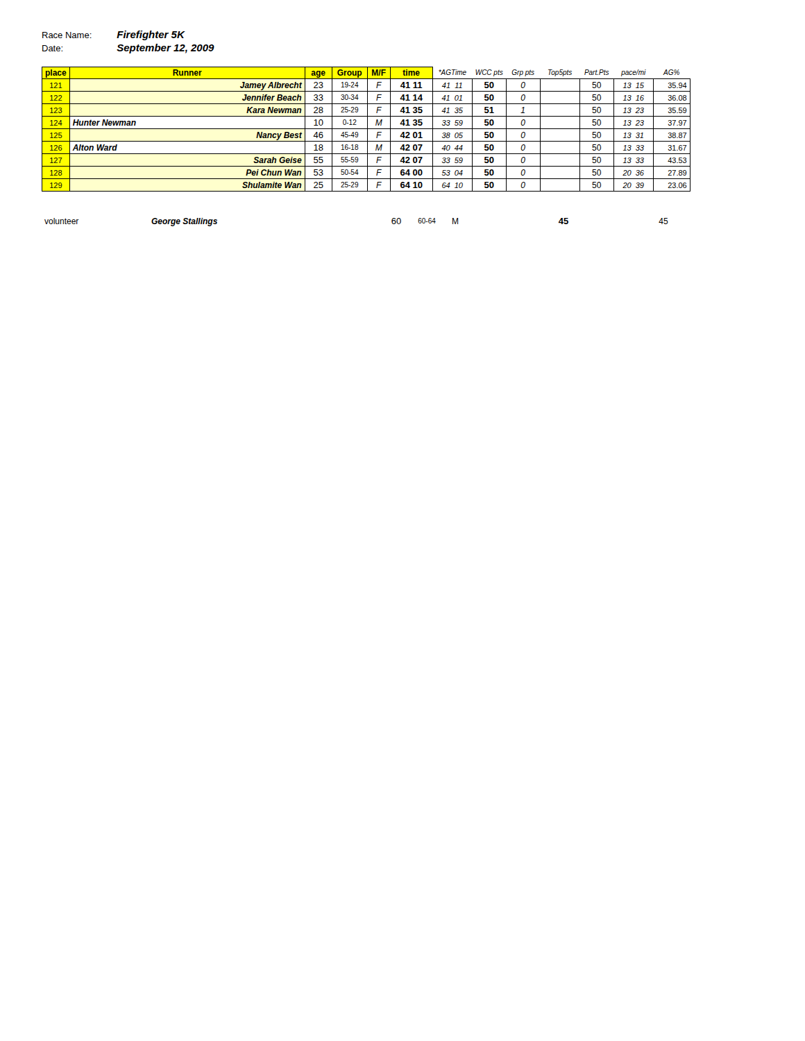| Race Name: | Firefighter 5K |
| Date: | September 12, 2009 |
| place | Runner | age | Group | M/F | time | *AGTime | WCC pts | Grp pts | Top5pts | Part.Pts | pace/mi | AG% |
| --- | --- | --- | --- | --- | --- | --- | --- | --- | --- | --- | --- | --- |
| 121 | Jamey Albrecht | 23 | 19-24 | F | 41 11 | 41 11 | 50 | 0 | | 50 | 13 15 | 35.94 |
| 122 | Jennifer Beach | 33 | 30-34 | F | 41 14 | 41 01 | 50 | 0 | | 50 | 13 16 | 36.08 |
| 123 | Kara Newman | 28 | 25-29 | F | 41 35 | 41 35 | 51 | 1 | | 50 | 13 23 | 35.59 |
| 124 | Hunter Newman | 10 | 0-12 | M | 41 35 | 33 59 | 50 | 0 | | 50 | 13 23 | 37.97 |
| 125 | Nancy Best | 46 | 45-49 | F | 42 01 | 38 05 | 50 | 0 | | 50 | 13 31 | 38.87 |
| 126 | Alton Ward | 18 | 16-18 | M | 42 07 | 40 44 | 50 | 0 | | 50 | 13 33 | 31.67 |
| 127 | Sarah Geise | 55 | 55-59 | F | 42 07 | 33 59 | 50 | 0 | | 50 | 13 33 | 43.53 |
| 128 | Pei Chun Wan | 53 | 50-54 | F | 64 00 | 53 04 | 50 | 0 | | 50 | 20 36 | 27.89 |
| 129 | Shulamite Wan | 25 | 25-29 | F | 64 10 | 64 10 | 50 | 0 | | 50 | 20 39 | 23.06 |
| volunteer | George Stallings | 60 | 60-64 | M | | | 45 | | 45 |